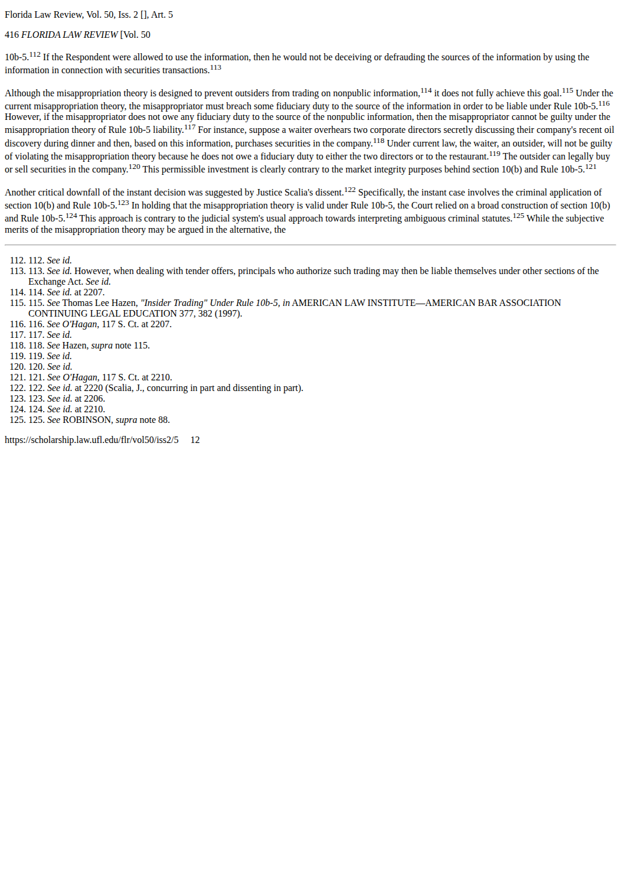Florida Law Review, Vol. 50, Iss. 2 [], Art. 5
416 FLORIDA LAW REVIEW [Vol. 50
10b-5.112 If the Respondent were allowed to use the information, then he would not be deceiving or defrauding the sources of the information by using the information in connection with securities transactions.113
Although the misappropriation theory is designed to prevent outsiders from trading on nonpublic information,114 it does not fully achieve this goal.115 Under the current misappropriation theory, the misappropriator must breach some fiduciary duty to the source of the information in order to be liable under Rule 10b-5.116 However, if the misappropriator does not owe any fiduciary duty to the source of the nonpublic information, then the misappropriator cannot be guilty under the misappropriation theory of Rule 10b-5 liability.117 For instance, suppose a waiter overhears two corporate directors secretly discussing their company's recent oil discovery during dinner and then, based on this information, purchases securities in the company.118 Under current law, the waiter, an outsider, will not be guilty of violating the misappropriation theory because he does not owe a fiduciary duty to either the two directors or to the restaurant.119 The outsider can legally buy or sell securities in the company.120 This permissible investment is clearly contrary to the market integrity purposes behind section 10(b) and Rule 10b-5.121
Another critical downfall of the instant decision was suggested by Justice Scalia's dissent.122 Specifically, the instant case involves the criminal application of section 10(b) and Rule 10b-5.123 In holding that the misappropriation theory is valid under Rule 10b-5, the Court relied on a broad construction of section 10(b) and Rule 10b-5.124 This approach is contrary to the judicial system's usual approach towards interpreting ambiguous criminal statutes.125 While the subjective merits of the misappropriation theory may be argued in the alternative, the
112. See id.
113. See id. However, when dealing with tender offers, principals who authorize such trading may then be liable themselves under other sections of the Exchange Act. See id.
114. See id. at 2207.
115. See Thomas Lee Hazen, "Insider Trading" Under Rule 10b-5, in AMERICAN LAW INSTITUTE—AMERICAN BAR ASSOCIATION CONTINUING LEGAL EDUCATION 377, 382 (1997).
116. See O'Hagan, 117 S. Ct. at 2207.
117. See id.
118. See Hazen, supra note 115.
119. See id.
120. See id.
121. See O'Hagan, 117 S. Ct. at 2210.
122. See id. at 2220 (Scalia, J., concurring in part and dissenting in part).
123. See id. at 2206.
124. See id. at 2210.
125. See ROBINSON, supra note 88.
https://scholarship.law.ufl.edu/flr/vol50/iss2/5 12